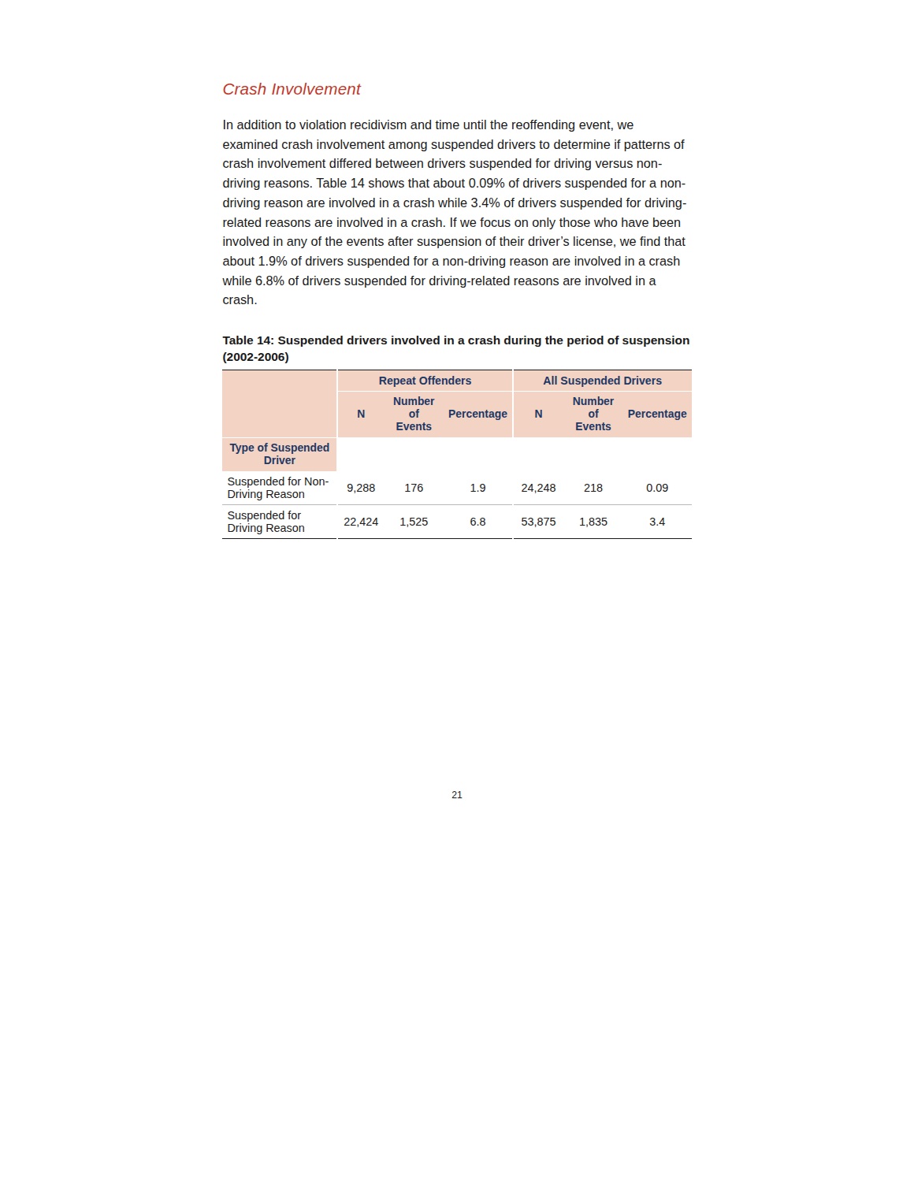Crash Involvement
In addition to violation recidivism and time until the reoffending event, we examined crash involvement among suspended drivers to determine if patterns of crash involvement differed between drivers suspended for driving versus non-driving reasons. Table 14 shows that about 0.09% of drivers suspended for a non-driving reason are involved in a crash while 3.4% of drivers suspended for driving-related reasons are involved in a crash. If we focus on only those who have been involved in any of the events after suspension of their driver’s license, we find that about 1.9% of drivers suspended for a non-driving reason are involved in a crash while 6.8% of drivers suspended for driving-related reasons are involved in a crash.
Table 14: Suspended drivers involved in a crash during the period of suspension (2002-2006)
| | Repeat Offenders | All Suspended Drivers |
| --- | --- | --- |
| N | Number of Events | Percentage | N | Number of Events | Percentage |
| Type of Suspended Driver | |
| Suspended for Non-Driving Reason | 9,288 | 176 | 1.9 | 24,248 | 218 | 0.09 |
| Suspended for Driving Reason | 22,424 | 1,525 | 6.8 | 53,875 | 1,835 | 3.4 |
21